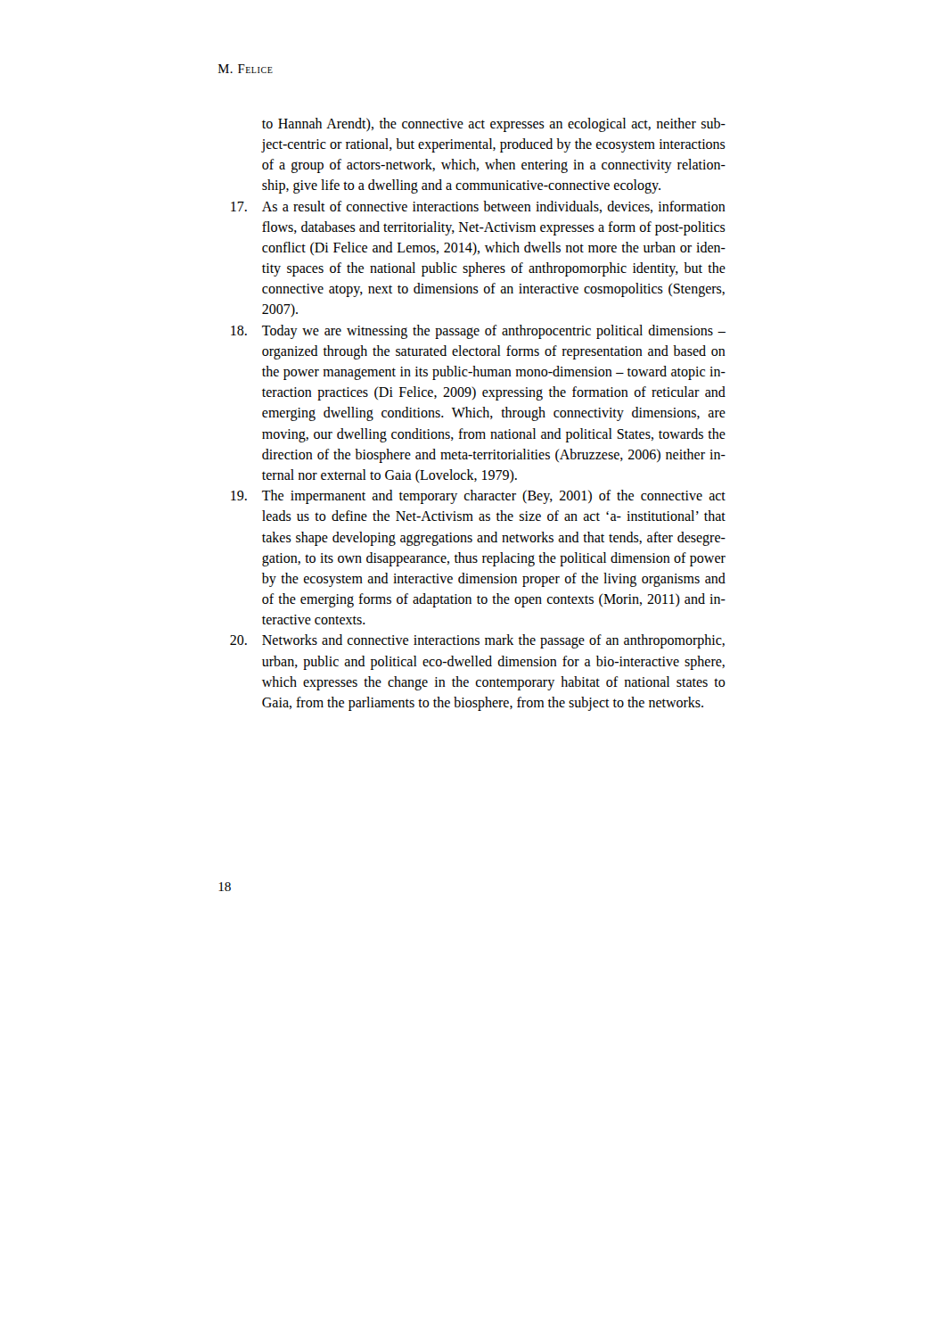M. Felice
to Hannah Arendt), the connective act expresses an ecological act, neither subject-centric or rational, but experimental, produced by the ecosystem interactions of a group of actors-network, which, when entering in a connectivity relationship, give life to a dwelling and a communicative-connective ecology.
17. As a result of connective interactions between individuals, devices, information flows, databases and territoriality, Net-Activism expresses a form of post-politics conflict (Di Felice and Lemos, 2014), which dwells not more the urban or identity spaces of the national public spheres of anthropomorphic identity, but the connective atopy, next to dimensions of an interactive cosmopolitics (Stengers, 2007).
18. Today we are witnessing the passage of anthropocentric political dimensions – organized through the saturated electoral forms of representation and based on the power management in its public-human mono-dimension – toward atopic interaction practices (Di Felice, 2009) expressing the formation of reticular and emerging dwelling conditions. Which, through connectivity dimensions, are moving, our dwelling conditions, from national and political States, towards the direction of the biosphere and meta-territorialities (Abruzzese, 2006) neither internal nor external to Gaia (Lovelock, 1979).
19. The impermanent and temporary character (Bey, 2001) of the connective act leads us to define the Net-Activism as the size of an act ‘a- institutional’ that takes shape developing aggregations and networks and that tends, after desegregation, to its own disappearance, thus replacing the political dimension of power by the ecosystem and interactive dimension proper of the living organisms and of the emerging forms of adaptation to the open contexts (Morin, 2011) and interactive contexts.
20. Networks and connective interactions mark the passage of an anthropomorphic, urban, public and political eco-dwelled dimension for a bio-interactive sphere, which expresses the change in the contemporary habitat of national states to Gaia, from the parliaments to the biosphere, from the subject to the networks.
18